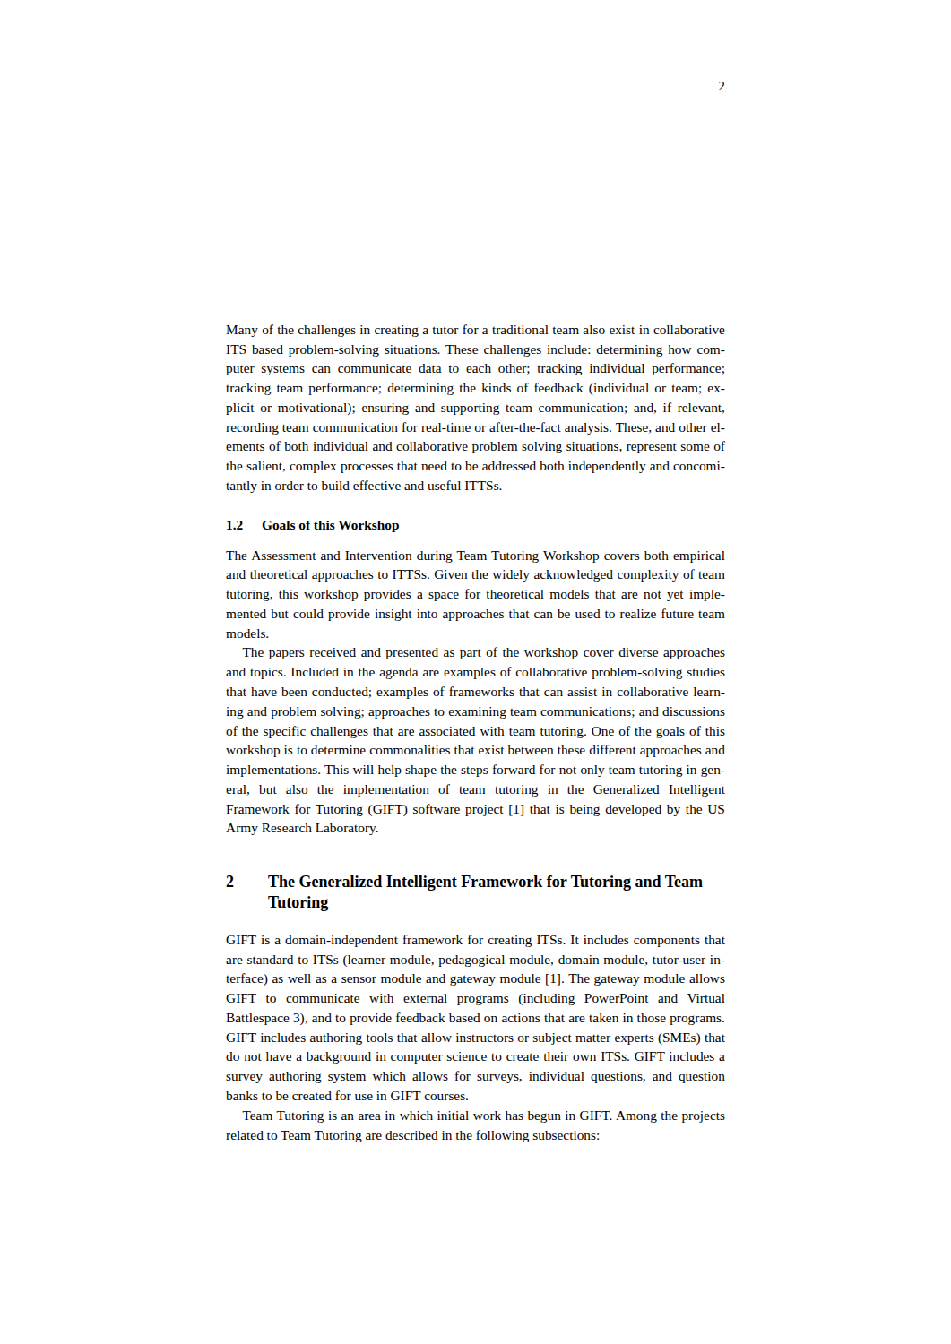2
Many of the challenges in creating a tutor for a traditional team also exist in collaborative ITS based problem-solving situations. These challenges include: determining how computer systems can communicate data to each other; tracking individual performance; tracking team performance; determining the kinds of feedback (individual or team; explicit or motivational); ensuring and supporting team communication; and, if relevant, recording team communication for real-time or after-the-fact analysis. These, and other elements of both individual and collaborative problem solving situations, represent some of the salient, complex processes that need to be addressed both independently and concomitantly in order to build effective and useful ITTSs.
1.2 Goals of this Workshop
The Assessment and Intervention during Team Tutoring Workshop covers both empirical and theoretical approaches to ITTSs. Given the widely acknowledged complexity of team tutoring, this workshop provides a space for theoretical models that are not yet implemented but could provide insight into approaches that can be used to realize future team models.
The papers received and presented as part of the workshop cover diverse approaches and topics. Included in the agenda are examples of collaborative problem-solving studies that have been conducted; examples of frameworks that can assist in collaborative learning and problem solving; approaches to examining team communications; and discussions of the specific challenges that are associated with team tutoring. One of the goals of this workshop is to determine commonalities that exist between these different approaches and implementations. This will help shape the steps forward for not only team tutoring in general, but also the implementation of team tutoring in the Generalized Intelligent Framework for Tutoring (GIFT) software project [1] that is being developed by the US Army Research Laboratory.
2 The Generalized Intelligent Framework for Tutoring and Team Tutoring
GIFT is a domain-independent framework for creating ITSs. It includes components that are standard to ITSs (learner module, pedagogical module, domain module, tutor-user interface) as well as a sensor module and gateway module [1]. The gateway module allows GIFT to communicate with external programs (including PowerPoint and Virtual Battlespace 3), and to provide feedback based on actions that are taken in those programs. GIFT includes authoring tools that allow instructors or subject matter experts (SMEs) that do not have a background in computer science to create their own ITSs. GIFT includes a survey authoring system which allows for surveys, individual questions, and question banks to be created for use in GIFT courses.
Team Tutoring is an area in which initial work has begun in GIFT. Among the projects related to Team Tutoring are described in the following subsections: